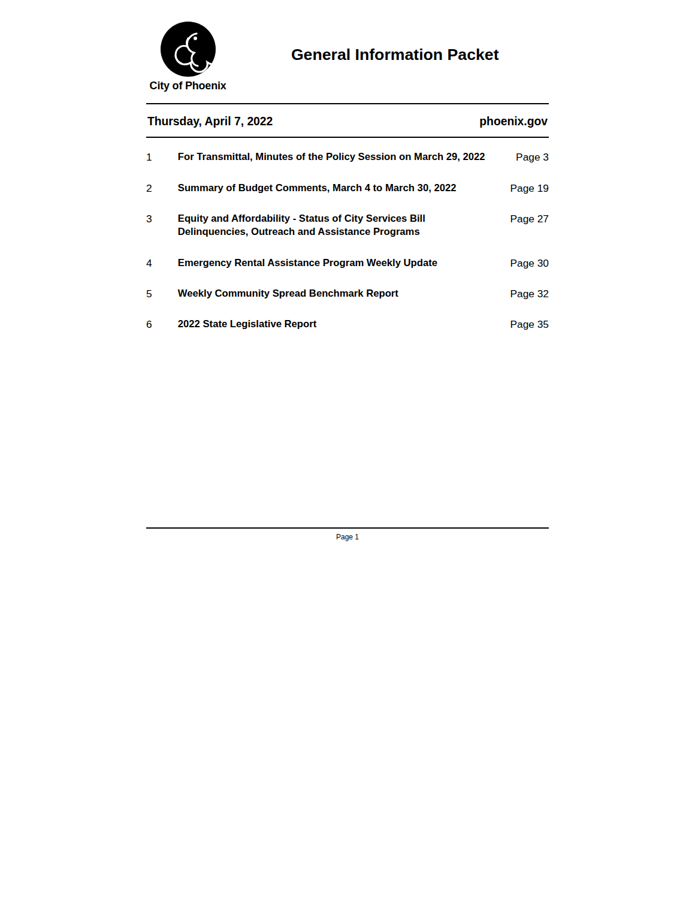City of Phoenix
General Information Packet
Thursday, April 7, 2022 phoenix.gov
| 1 | For Transmittal, Minutes of the Policy Session on March 29, 2022 | Page 3 |
| 2 | Summary of Budget Comments, March 4 to March 30, 2022 | Page 19 |
| 3 | Equity and Affordability - Status of City Services Bill Delinquencies, Outreach and Assistance Programs | Page 27 |
| 4 | Emergency Rental Assistance Program Weekly Update | Page 30 |
| 5 | Weekly Community Spread Benchmark Report | Page 32 |
| 6 | 2022 State Legislative Report | Page 35 |
Page 1